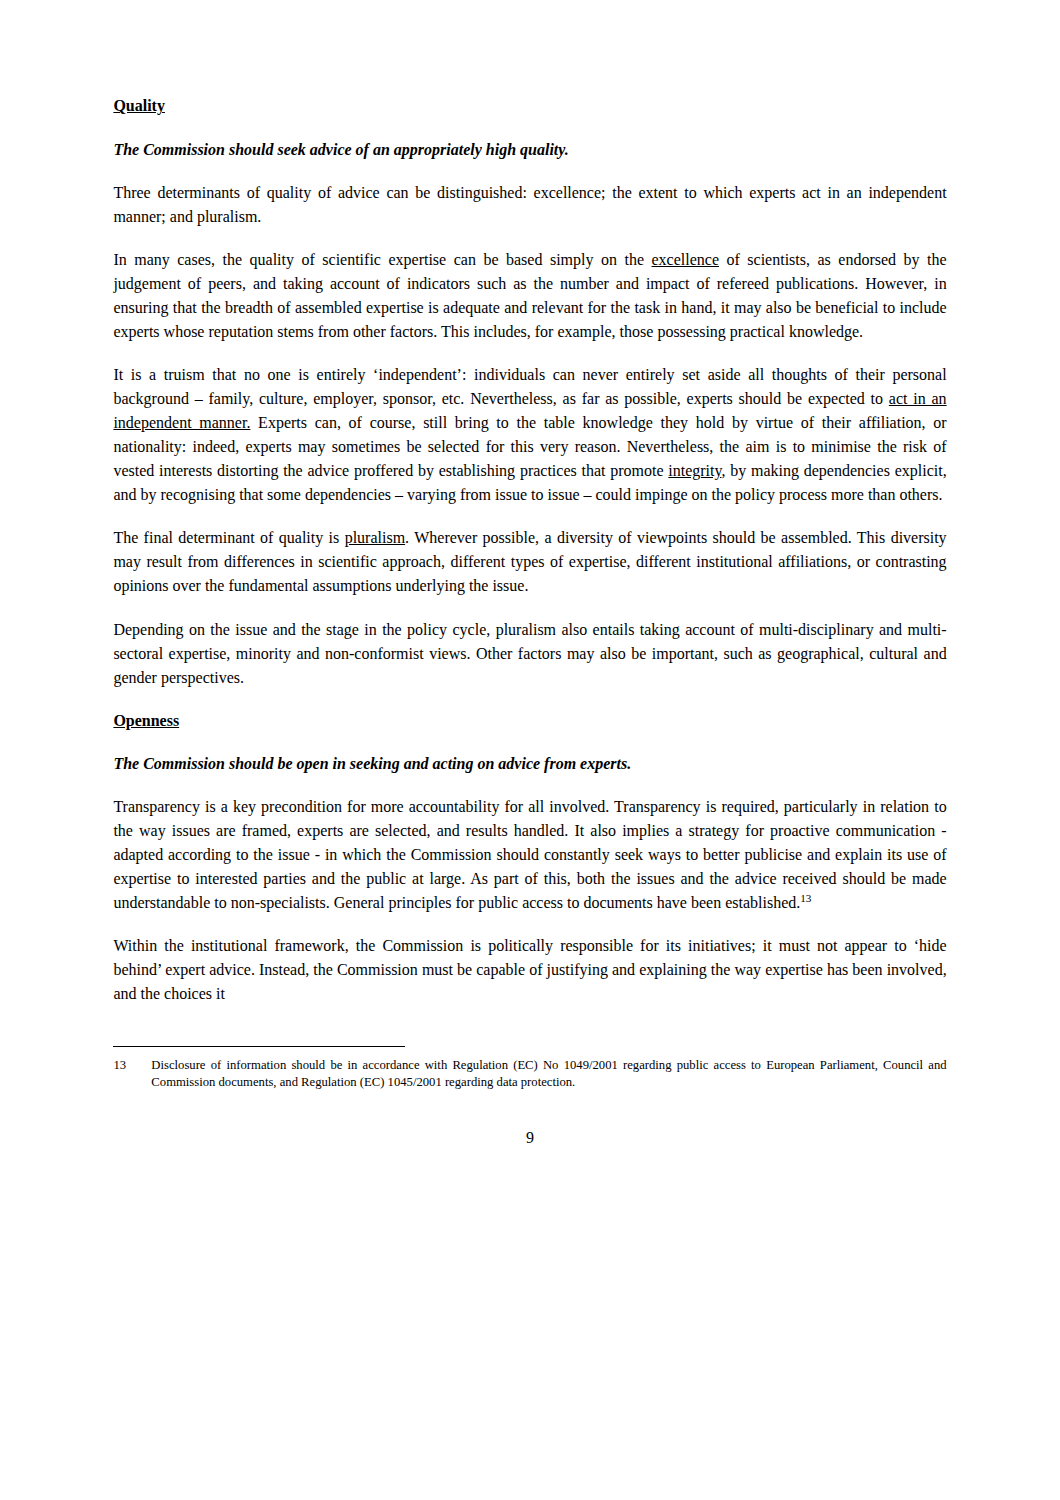Quality
The Commission should seek advice of an appropriately high quality.
Three determinants of quality of advice can be distinguished: excellence; the extent to which experts act in an independent manner; and pluralism.
In many cases, the quality of scientific expertise can be based simply on the excellence of scientists, as endorsed by the judgement of peers, and taking account of indicators such as the number and impact of refereed publications. However, in ensuring that the breadth of assembled expertise is adequate and relevant for the task in hand, it may also be beneficial to include experts whose reputation stems from other factors. This includes, for example, those possessing practical knowledge.
It is a truism that no one is entirely ‘independent’: individuals can never entirely set aside all thoughts of their personal background – family, culture, employer, sponsor, etc. Nevertheless, as far as possible, experts should be expected to act in an independent manner. Experts can, of course, still bring to the table knowledge they hold by virtue of their affiliation, or nationality: indeed, experts may sometimes be selected for this very reason. Nevertheless, the aim is to minimise the risk of vested interests distorting the advice proffered by establishing practices that promote integrity, by making dependencies explicit, and by recognising that some dependencies – varying from issue to issue – could impinge on the policy process more than others.
The final determinant of quality is pluralism. Wherever possible, a diversity of viewpoints should be assembled. This diversity may result from differences in scientific approach, different types of expertise, different institutional affiliations, or contrasting opinions over the fundamental assumptions underlying the issue.
Depending on the issue and the stage in the policy cycle, pluralism also entails taking account of multi-disciplinary and multi-sectoral expertise, minority and non-conformist views. Other factors may also be important, such as geographical, cultural and gender perspectives.
Openness
The Commission should be open in seeking and acting on advice from experts.
Transparency is a key precondition for more accountability for all involved. Transparency is required, particularly in relation to the way issues are framed, experts are selected, and results handled. It also implies a strategy for proactive communication - adapted according to the issue - in which the Commission should constantly seek ways to better publicise and explain its use of expertise to interested parties and the public at large. As part of this, both the issues and the advice received should be made understandable to non-specialists. General principles for public access to documents have been established.13
Within the institutional framework, the Commission is politically responsible for its initiatives; it must not appear to ‘hide behind’ expert advice. Instead, the Commission must be capable of justifying and explaining the way expertise has been involved, and the choices it
| 13 | Disclosure of information should be in accordance with Regulation (EC) No 1049/2001 regarding public access to European Parliament, Council and Commission documents, and Regulation (EC) 1045/2001 regarding data protection. |
9